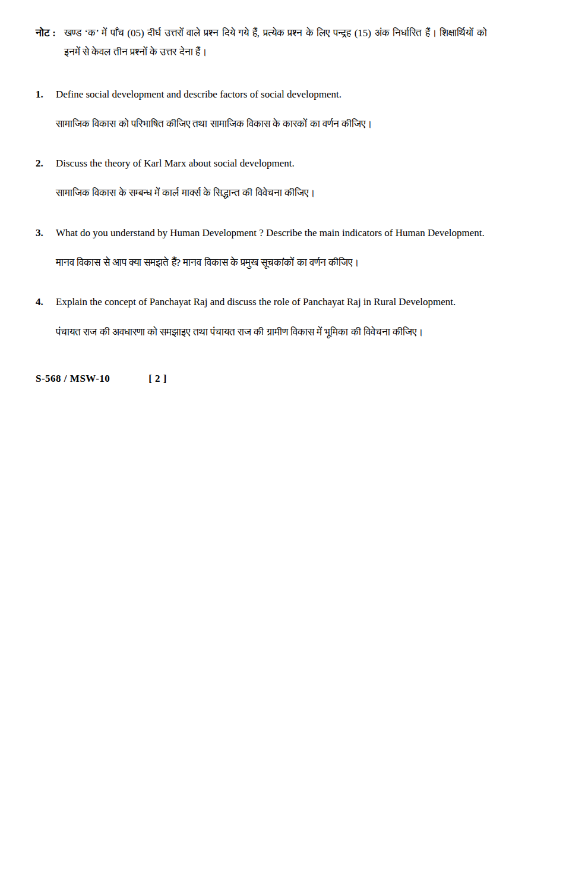नोट :
खण्ड ‘क’ में पाँच (05) दीर्घ उत्तरों वाले प्रश्न दिये गये हैं, प्रत्येक प्रश्न के लिए पन्द्रह (15) अंक निर्धारित हैं। शिक्षार्थियों को इनमें से केवल तीन प्रश्नों के उत्तर देना हैं।
1.
Define social development and describe factors of social development.
सामाजिक विकास को परिभाषित कीजिए तथा सामाजिक विकास के कारकों का वर्णन कीजिए।
2.
Discuss the theory of Karl Marx about social development.
सामाजिक विकास के सम्बन्ध में कार्ल मार्क्स के सिद्धान्त की विवेचना कीजिए।
3.
What do you understand by Human Development ? Describe the main indicators of Human Development.
मानव विकास से आप क्या समझते हैं? मानव विकास के प्रमुख सूचकांकों का वर्णन कीजिए।
4.
Explain the concept of Panchayat Raj and discuss the role of Panchayat Raj in Rural Development.
पंचायत राज की अवधारणा को समझाइए तथा पंचायत राज की ग्रामीण विकास में भूमिका की विवेचना कीजिए।
S-568 / MSW-10 [ 2 ]